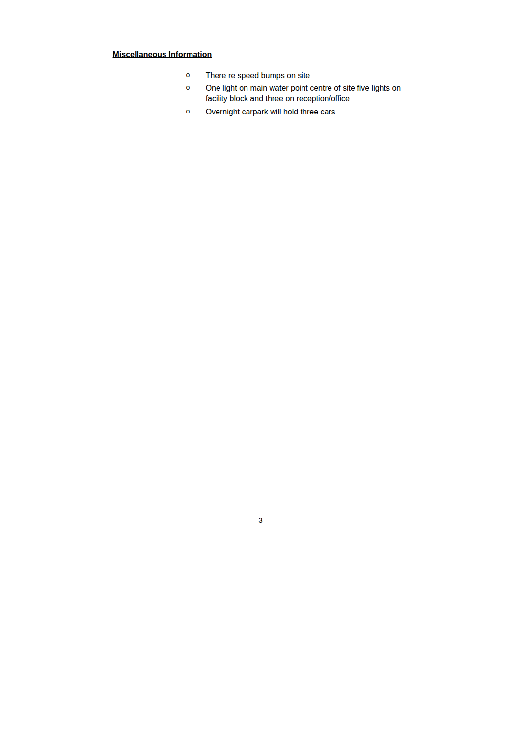Miscellaneous Information
There re speed bumps on site
One light on main water point centre of site five lights on facility block and three on reception/office
Overnight carpark will hold three cars
3